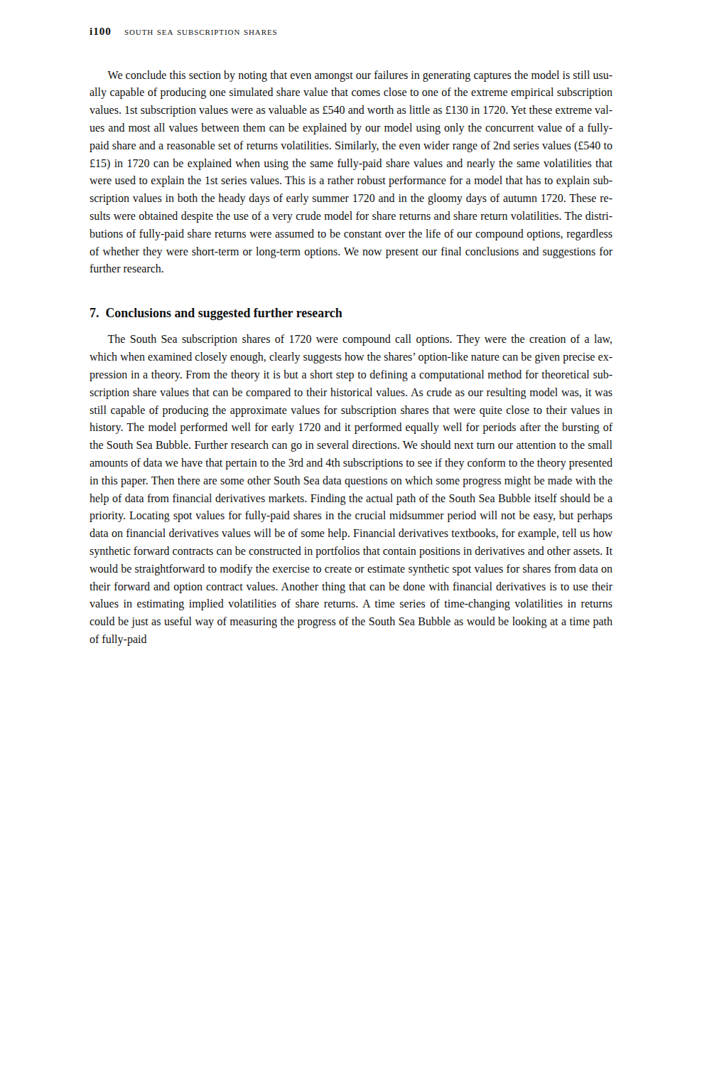i100 south sea subscription shares
We conclude this section by noting that even amongst our failures in generating captures the model is still usually capable of producing one simulated share value that comes close to one of the extreme empirical subscription values. 1st subscription values were as valuable as £540 and worth as little as £130 in 1720. Yet these extreme values and most all values between them can be explained by our model using only the concurrent value of a fully-paid share and a reasonable set of returns volatilities. Similarly, the even wider range of 2nd series values (£540 to £15) in 1720 can be explained when using the same fully-paid share values and nearly the same volatilities that were used to explain the 1st series values. This is a rather robust performance for a model that has to explain subscription values in both the heady days of early summer 1720 and in the gloomy days of autumn 1720. These results were obtained despite the use of a very crude model for share returns and share return volatilities. The distributions of fully-paid share returns were assumed to be constant over the life of our compound options, regardless of whether they were short-term or long-term options. We now present our final conclusions and suggestions for further research.
7. Conclusions and suggested further research
The South Sea subscription shares of 1720 were compound call options. They were the creation of a law, which when examined closely enough, clearly suggests how the shares’ option-like nature can be given precise expression in a theory. From the theory it is but a short step to defining a computational method for theoretical subscription share values that can be compared to their historical values. As crude as our resulting model was, it was still capable of producing the approximate values for subscription shares that were quite close to their values in history. The model performed well for early 1720 and it performed equally well for periods after the bursting of the South Sea Bubble. Further research can go in several directions. We should next turn our attention to the small amounts of data we have that pertain to the 3rd and 4th subscriptions to see if they conform to the theory presented in this paper. Then there are some other South Sea data questions on which some progress might be made with the help of data from financial derivatives markets. Finding the actual path of the South Sea Bubble itself should be a priority. Locating spot values for fully-paid shares in the crucial midsummer period will not be easy, but perhaps data on financial derivatives values will be of some help. Financial derivatives textbooks, for example, tell us how synthetic forward contracts can be constructed in portfolios that contain positions in derivatives and other assets. It would be straightforward to modify the exercise to create or estimate synthetic spot values for shares from data on their forward and option contract values. Another thing that can be done with financial derivatives is to use their values in estimating implied volatilities of share returns. A time series of time-changing volatilities in returns could be just as useful way of measuring the progress of the South Sea Bubble as would be looking at a time path of fully-paid